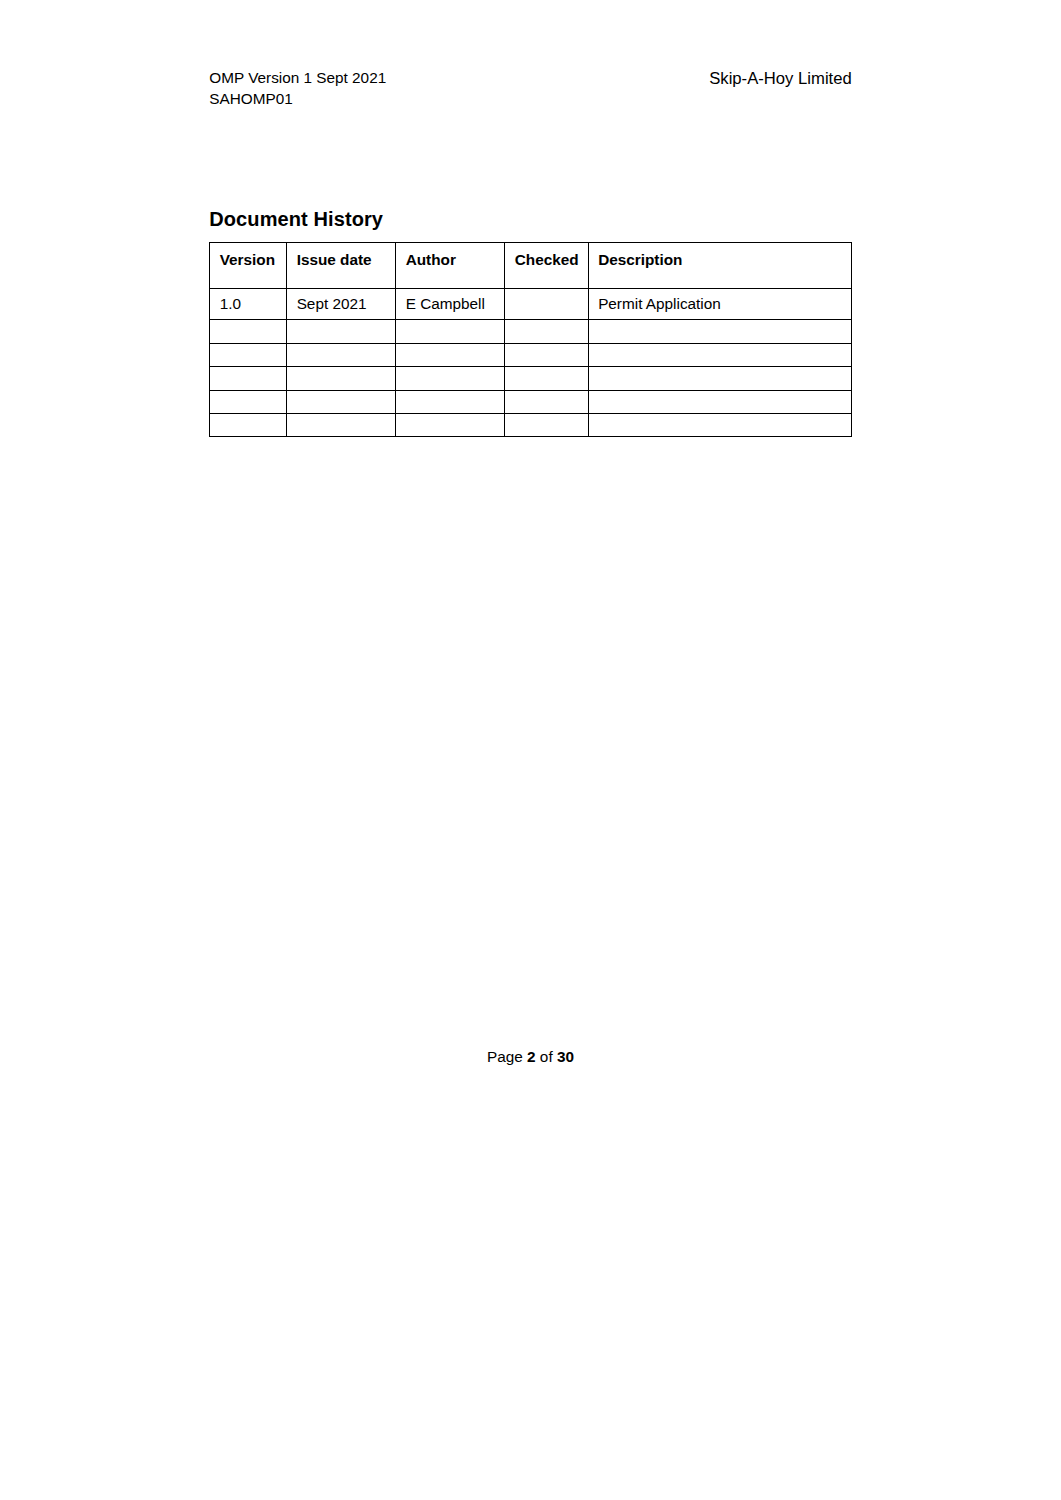OMP Version 1 Sept 2021
SAHOMP01
Skip-A-Hoy Limited
Document History
| Version | Issue date | Author | Checked | Description |
| --- | --- | --- | --- | --- |
| 1.0 | Sept 2021 | E Campbell | | Permit Application |
Page 2 of 30